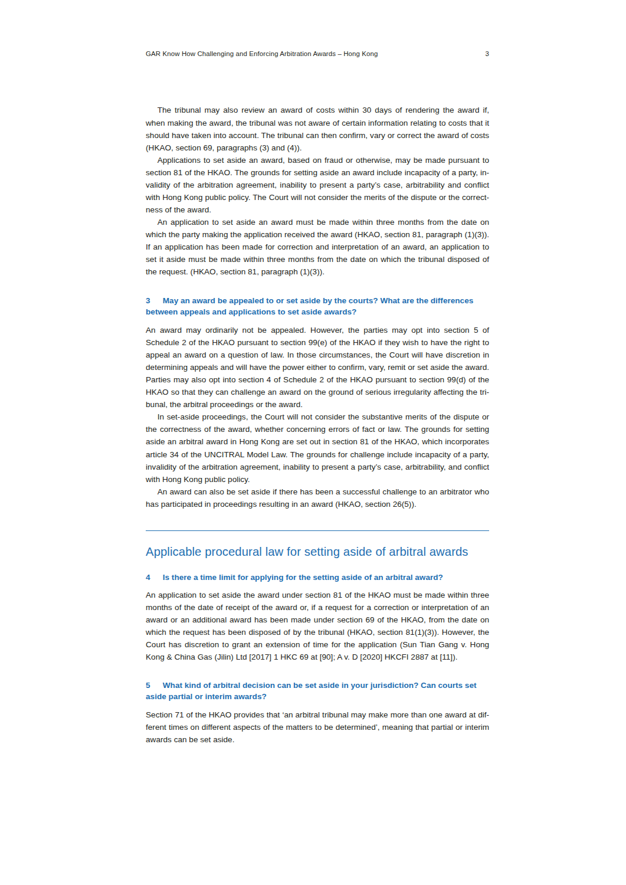GAR Know How Challenging and Enforcing Arbitration Awards – Hong Kong 3
The tribunal may also review an award of costs within 30 days of rendering the award if, when making the award, the tribunal was not aware of certain information relating to costs that it should have taken into account. The tribunal can then confirm, vary or correct the award of costs (HKAO, section 69, paragraphs (3) and (4)).
Applications to set aside an award, based on fraud or otherwise, may be made pursuant to section 81 of the HKAO. The grounds for setting aside an award include incapacity of a party, invalidity of the arbitration agreement, inability to present a party’s case, arbitrability and conflict with Hong Kong public policy. The Court will not consider the merits of the dispute or the correctness of the award.
An application to set aside an award must be made within three months from the date on which the party making the application received the award (HKAO, section 81, paragraph (1)(3)). If an application has been made for correction and interpretation of an award, an application to set it aside must be made within three months from the date on which the tribunal disposed of the request. (HKAO, section 81, paragraph (1)(3)).
3 May an award be appealed to or set aside by the courts? What are the differences between appeals and applications to set aside awards?
An award may ordinarily not be appealed. However, the parties may opt into section 5 of Schedule 2 of the HKAO pursuant to section 99(e) of the HKAO if they wish to have the right to appeal an award on a question of law. In those circumstances, the Court will have discretion in determining appeals and will have the power either to confirm, vary, remit or set aside the award. Parties may also opt into section 4 of Schedule 2 of the HKAO pursuant to section 99(d) of the HKAO so that they can challenge an award on the ground of serious irregularity affecting the tribunal, the arbitral proceedings or the award.
In set-aside proceedings, the Court will not consider the substantive merits of the dispute or the correctness of the award, whether concerning errors of fact or law. The grounds for setting aside an arbitral award in Hong Kong are set out in section 81 of the HKAO, which incorporates article 34 of the UNCITRAL Model Law. The grounds for challenge include incapacity of a party, invalidity of the arbitration agreement, inability to present a party’s case, arbitrability, and conflict with Hong Kong public policy.
An award can also be set aside if there has been a successful challenge to an arbitrator who has participated in proceedings resulting in an award (HKAO, section 26(5)).
Applicable procedural law for setting aside of arbitral awards
4 Is there a time limit for applying for the setting aside of an arbitral award?
An application to set aside the award under section 81 of the HKAO must be made within three months of the date of receipt of the award or, if a request for a correction or interpretation of an award or an additional award has been made under section 69 of the HKAO, from the date on which the request has been disposed of by the tribunal (HKAO, section 81(1)(3)). However, the Court has discretion to grant an extension of time for the application (Sun Tian Gang v. Hong Kong & China Gas (Jilin) Ltd [2017] 1 HKC 69 at [90]; A v. D [2020] HKCFI 2887 at [11]).
5 What kind of arbitral decision can be set aside in your jurisdiction? Can courts set aside partial or interim awards?
Section 71 of the HKAO provides that ‘an arbitral tribunal may make more than one award at different times on different aspects of the matters to be determined’, meaning that partial or interim awards can be set aside.